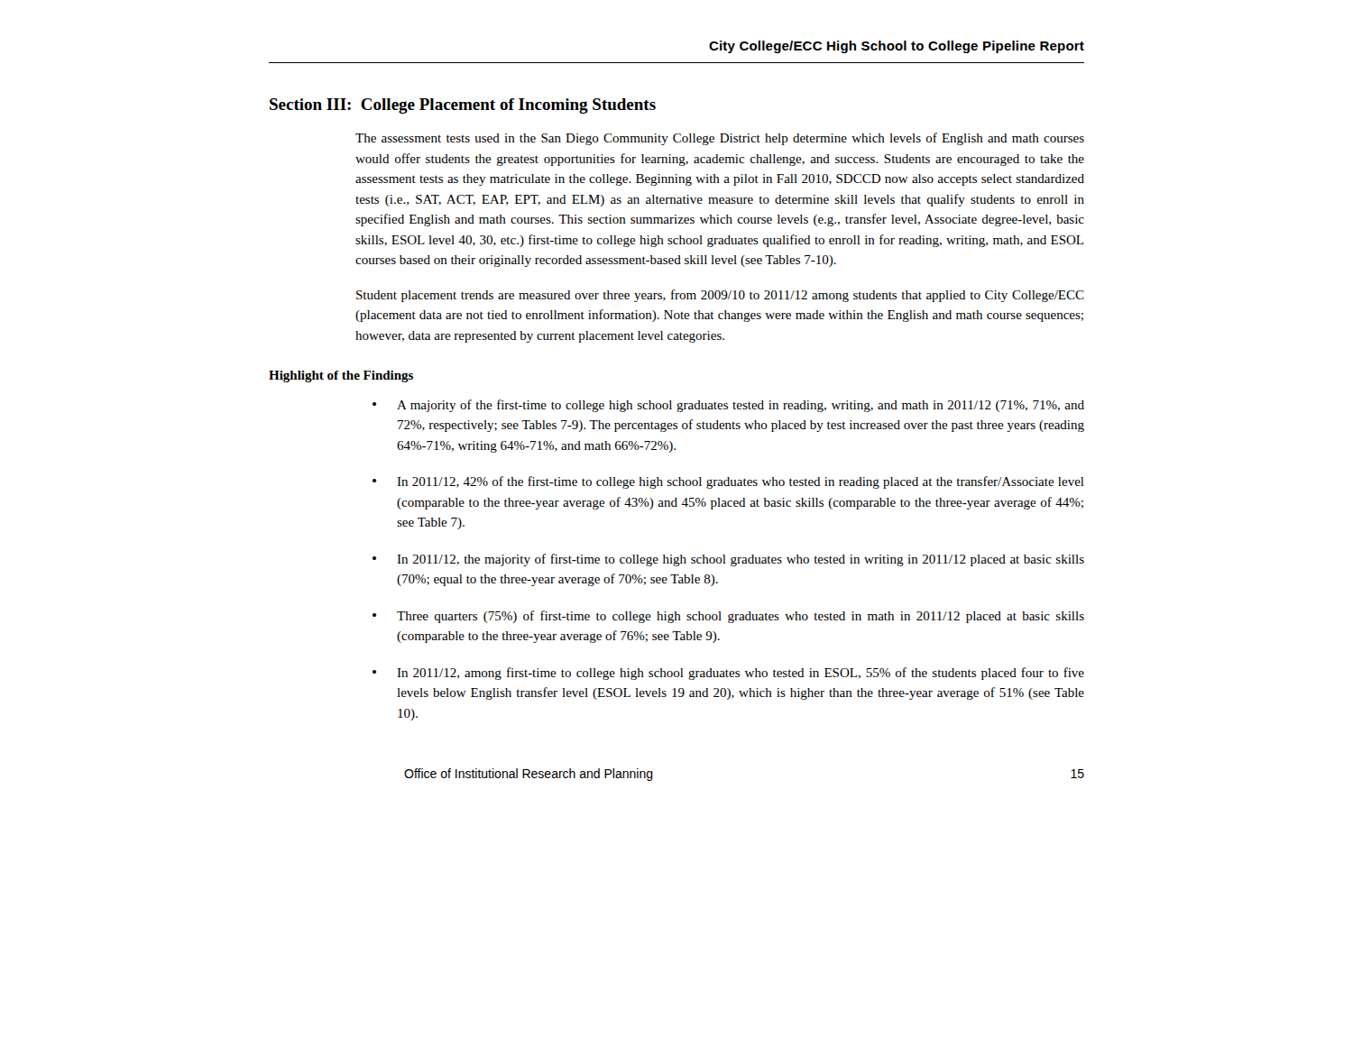City College/ECC High School to College Pipeline Report
Section III: College Placement of Incoming Students
The assessment tests used in the San Diego Community College District help determine which levels of English and math courses would offer students the greatest opportunities for learning, academic challenge, and success. Students are encouraged to take the assessment tests as they matriculate in the college. Beginning with a pilot in Fall 2010, SDCCD now also accepts select standardized tests (i.e., SAT, ACT, EAP, EPT, and ELM) as an alternative measure to determine skill levels that qualify students to enroll in specified English and math courses. This section summarizes which course levels (e.g., transfer level, Associate degree-level, basic skills, ESOL level 40, 30, etc.) first-time to college high school graduates qualified to enroll in for reading, writing, math, and ESOL courses based on their originally recorded assessment-based skill level (see Tables 7-10).
Student placement trends are measured over three years, from 2009/10 to 2011/12 among students that applied to City College/ECC (placement data are not tied to enrollment information). Note that changes were made within the English and math course sequences; however, data are represented by current placement level categories.
Highlight of the Findings
A majority of the first-time to college high school graduates tested in reading, writing, and math in 2011/12 (71%, 71%, and 72%, respectively; see Tables 7-9). The percentages of students who placed by test increased over the past three years (reading 64%-71%, writing 64%-71%, and math 66%-72%).
In 2011/12, 42% of the first-time to college high school graduates who tested in reading placed at the transfer/Associate level (comparable to the three-year average of 43%) and 45% placed at basic skills (comparable to the three-year average of 44%; see Table 7).
In 2011/12, the majority of first-time to college high school graduates who tested in writing in 2011/12 placed at basic skills (70%; equal to the three-year average of 70%; see Table 8).
Three quarters (75%) of first-time to college high school graduates who tested in math in 2011/12 placed at basic skills (comparable to the three-year average of 76%; see Table 9).
In 2011/12, among first-time to college high school graduates who tested in ESOL, 55% of the students placed four to five levels below English transfer level (ESOL levels 19 and 20), which is higher than the three-year average of 51% (see Table 10).
Office of Institutional Research and Planning 15